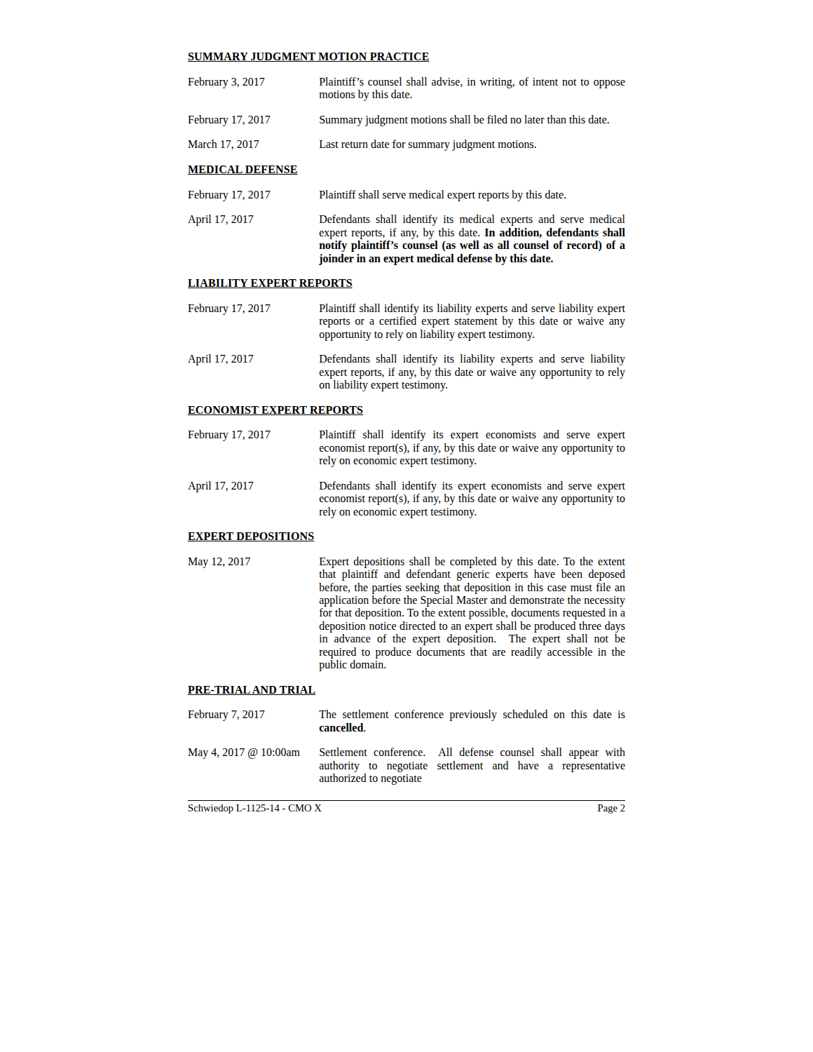SUMMARY JUDGMENT MOTION PRACTICE
February 3, 2017
Plaintiff’s counsel shall advise, in writing, of intent not to oppose motions by this date.
February 17, 2017
Summary judgment motions shall be filed no later than this date.
March 17, 2017
Last return date for summary judgment motions.
MEDICAL DEFENSE
February 17, 2017
Plaintiff shall serve medical expert reports by this date.
April 17, 2017
Defendants shall identify its medical experts and serve medical expert reports, if any, by this date. In addition, defendants shall notify plaintiff’s counsel (as well as all counsel of record) of a joinder in an expert medical defense by this date.
LIABILITY EXPERT REPORTS
February 17, 2017
Plaintiff shall identify its liability experts and serve liability expert reports or a certified expert statement by this date or waive any opportunity to rely on liability expert testimony.
April 17, 2017
Defendants shall identify its liability experts and serve liability expert reports, if any, by this date or waive any opportunity to rely on liability expert testimony.
ECONOMIST EXPERT REPORTS
February 17, 2017
Plaintiff shall identify its expert economists and serve expert economist report(s), if any, by this date or waive any opportunity to rely on economic expert testimony.
April 17, 2017
Defendants shall identify its expert economists and serve expert economist report(s), if any, by this date or waive any opportunity to rely on economic expert testimony.
EXPERT DEPOSITIONS
May 12, 2017
Expert depositions shall be completed by this date. To the extent that plaintiff and defendant generic experts have been deposed before, the parties seeking that deposition in this case must file an application before the Special Master and demonstrate the necessity for that deposition. To the extent possible, documents requested in a deposition notice directed to an expert shall be produced three days in advance of the expert deposition. The expert shall not be required to produce documents that are readily accessible in the public domain.
PRE-TRIAL AND TRIAL
February 7, 2017
The settlement conference previously scheduled on this date is cancelled.
May 4, 2017 @ 10:00am
Settlement conference. All defense counsel shall appear with authority to negotiate settlement and have a representative authorized to negotiate
Schwiedop L-1125-14 - CMO X Page 2